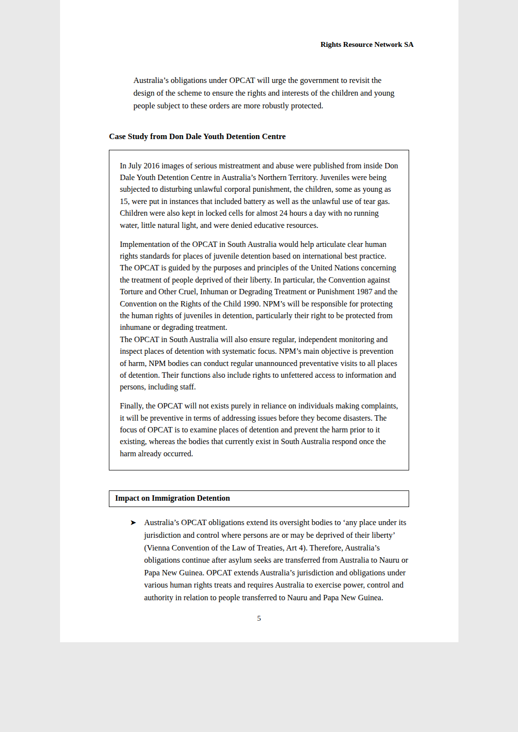Rights Resource Network SA
Australia’s obligations under OPCAT will urge the government to revisit the design of the scheme to ensure the rights and interests of the children and young people subject to these orders are more robustly protected.
Case Study from Don Dale Youth Detention Centre
In July 2016 images of serious mistreatment and abuse were published from inside Don Dale Youth Detention Centre in Australia’s Northern Territory. Juveniles were being subjected to disturbing unlawful corporal punishment, the children, some as young as 15, were put in instances that included battery as well as the unlawful use of tear gas. Children were also kept in locked cells for almost 24 hours a day with no running water, little natural light, and were denied educative resources.
Implementation of the OPCAT in South Australia would help articulate clear human rights standards for places of juvenile detention based on international best practice. The OPCAT is guided by the purposes and principles of the United Nations concerning the treatment of people deprived of their liberty. In particular, the Convention against Torture and Other Cruel, Inhuman or Degrading Treatment or Punishment 1987 and the Convention on the Rights of the Child 1990. NPM’s will be responsible for protecting the human rights of juveniles in detention, particularly their right to be protected from inhumane or degrading treatment.
The OPCAT in South Australia will also ensure regular, independent monitoring and inspect places of detention with systematic focus. NPM’s main objective is prevention of harm, NPM bodies can conduct regular unannounced preventative visits to all places of detention. Their functions also include rights to unfettered access to information and persons, including staff.
Finally, the OPCAT will not exists purely in reliance on individuals making complaints, it will be preventive in terms of addressing issues before they become disasters. The focus of OPCAT is to examine places of detention and prevent the harm prior to it existing, whereas the bodies that currently exist in South Australia respond once the harm already occurred.
Impact on Immigration Detention
Australia’s OPCAT obligations extend its oversight bodies to ‘any place under its jurisdiction and control where persons are or may be deprived of their liberty’ (Vienna Convention of the Law of Treaties, Art 4). Therefore, Australia’s obligations continue after asylum seeks are transferred from Australia to Nauru or Papa New Guinea. OPCAT extends Australia’s jurisdiction and obligations under various human rights treats and requires Australia to exercise power, control and authority in relation to people transferred to Nauru and Papa New Guinea.
5